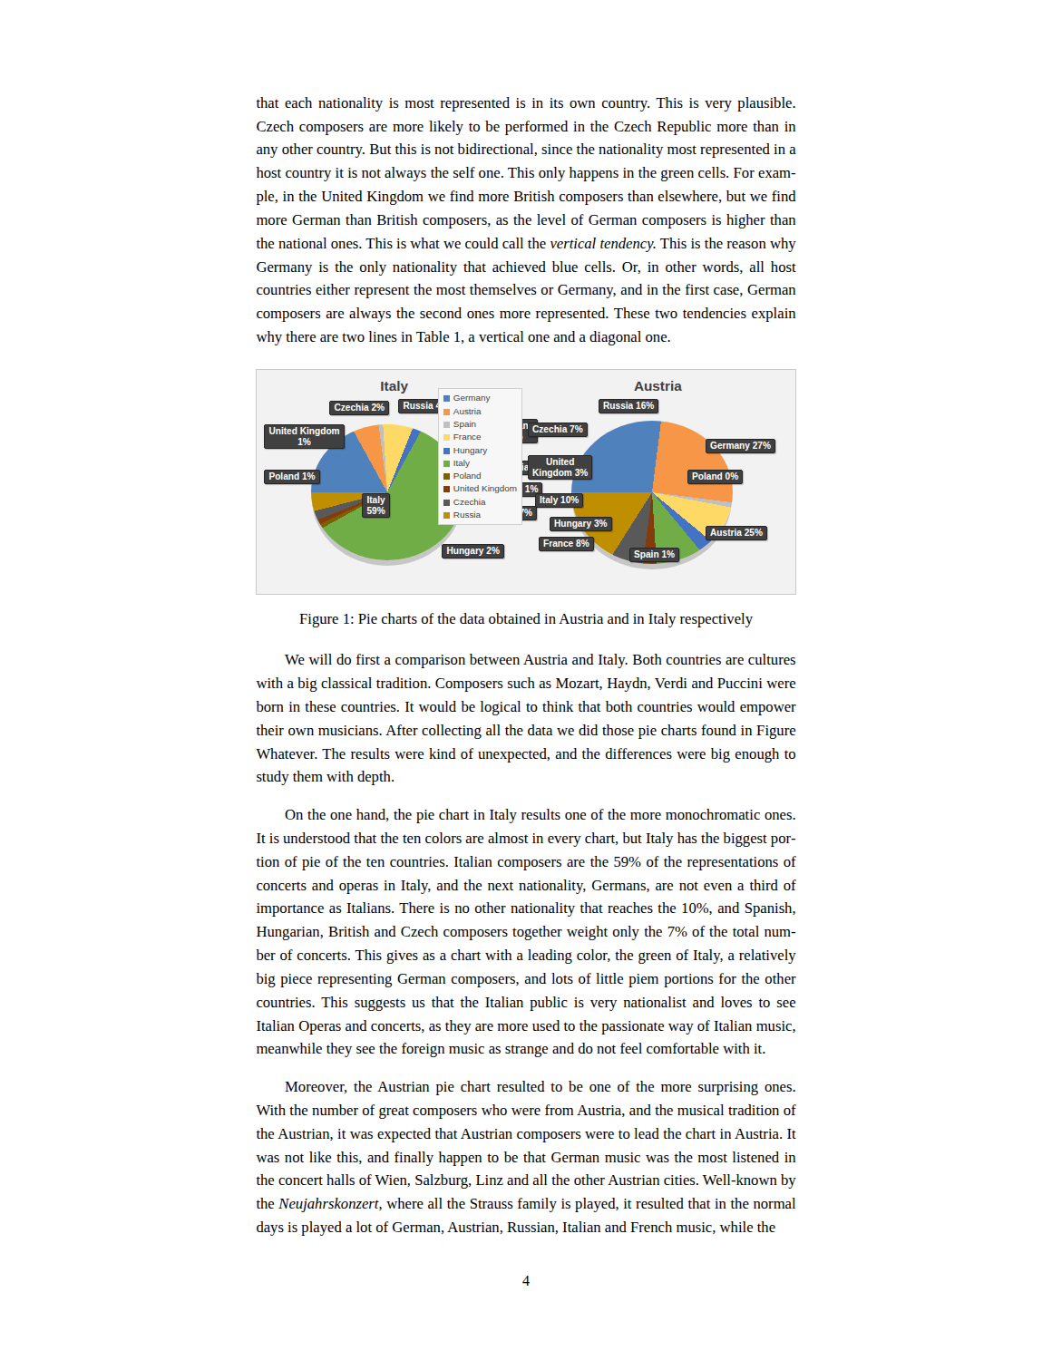that each nationality is most represented is in its own country. This is very plausible. Czech composers are more likely to be performed in the Czech Republic more than in any other country. But this is not bidirectional, since the nationality most represented in a host country it is not always the self one. This only happens in the green cells. For example, in the United Kingdom we find more British composers than elsewhere, but we find more German than British composers, as the level of German composers is higher than the national ones. This is what we could call the vertical tendency. This is the reason why Germany is the only nationality that achieved blue cells. Or, in other words, all host countries either represent the most themselves or Germany, and in the first case, German composers are always the second ones more represented. These two tendencies explain why there are two lines in Table 1, a vertical one and a diagonal one.
Italy
Czechia 2%
Russia 4%
United Kingdom
1%
Germany
17%
Poland 1%
Austria 6%
Spain 1%
Italy
59%
France 7%
Hungary 2%
Germany
Austria
Spain
France
Hungary
Italy
Poland
United Kingdom
Czechia
Russia
Austria
Russia 16%
Czechia 7%
Germany 27%
United
Kingdom 3%
Poland 0%
Italy 10%
Hungary 3%
Austria 25%
France 8%
Spain 1%
Figure 1: Pie charts of the data obtained in Austria and in Italy respectively
We will do first a comparison between Austria and Italy. Both countries are cultures with a big classical tradition. Composers such as Mozart, Haydn, Verdi and Puccini were born in these countries. It would be logical to think that both countries would empower their own musicians. After collecting all the data we did those pie charts found in Figure Whatever. The results were kind of unexpected, and the differences were big enough to study them with depth.
On the one hand, the pie chart in Italy results one of the more monochromatic ones. It is understood that the ten colors are almost in every chart, but Italy has the biggest portion of pie of the ten countries. Italian composers are the 59% of the representations of concerts and operas in Italy, and the next nationality, Germans, are not even a third of importance as Italians. There is no other nationality that reaches the 10%, and Spanish, Hungarian, British and Czech composers together weight only the 7% of the total number of concerts. This gives as a chart with a leading color, the green of Italy, a relatively big piece representing German composers, and lots of little piem portions for the other countries. This suggests us that the Italian public is very nationalist and loves to see Italian Operas and concerts, as they are more used to the passionate way of Italian music, meanwhile they see the foreign music as strange and do not feel comfortable with it.
Moreover, the Austrian pie chart resulted to be one of the more surprising ones. With the number of great composers who were from Austria, and the musical tradition of the Austrian, it was expected that Austrian composers were to lead the chart in Austria. It was not like this, and finally happen to be that German music was the most listened in the concert halls of Wien, Salzburg, Linz and all the other Austrian cities. Well-known by the Neujahrskonzert, where all the Strauss family is played, it resulted that in the normal days is played a lot of German, Austrian, Russian, Italian and French music, while the
4